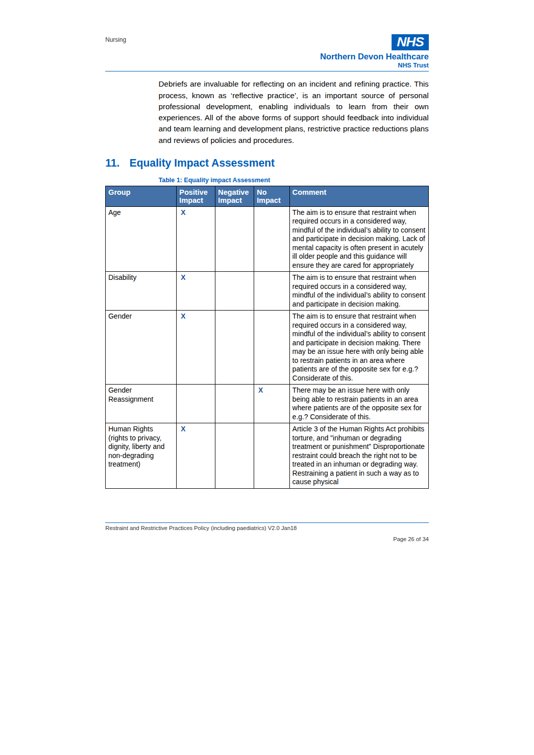Nursing
NHS
Northern Devon HealthcareNHS Trust
Debriefs are invaluable for reflecting on an incident and refining practice. This process, known as ‘reflective practice’, is an important source of personal professional development, enabling individuals to learn from their own experiences. All of the above forms of support should feedback into individual and team learning and development plans, restrictive practice reductions plans and reviews of policies and procedures.
11. Equality Impact Assessment
Table 1: Equality impact Assessment
| Group | Positive Impact | Negative Impact | No Impact | Comment |
| --- | --- | --- | --- | --- |
| Age | X | | | The aim is to ensure that restraint when required occurs in a considered way, mindful of the individual’s ability to consent and participate in decision making. Lack of mental capacity is often present in acutely ill older people and this guidance will ensure they are cared for appropriately |
| Disability | X | | | The aim is to ensure that restraint when required occurs in a considered way, mindful of the individual’s ability to consent and participate in decision making. |
| Gender | X | | | The aim is to ensure that restraint when required occurs in a considered way, mindful of the individual’s ability to consent and participate in decision making. There may be an issue here with only being able to restrain patients in an area where patients are of the opposite sex for e.g.? Considerate of this. |
| Gender Reassignment | | | X | There may be an issue here with only being able to restrain patients in an area where patients are of the opposite sex for e.g.? Considerate of this. |
| Human Rights (rights to privacy, dignity, liberty and non-degrading treatment) | X | | | Article 3 of the Human Rights Act prohibits torture, and "inhuman or degrading treatment or punishment” Disproportionate restraint could breach the right not to be treated in an inhuman or degrading way. Restraining a patient in such a way as to cause physical |
Restraint and Restrictive Practices Policy (including paediatrics) V2.0 Jan18
Page 26 of 34